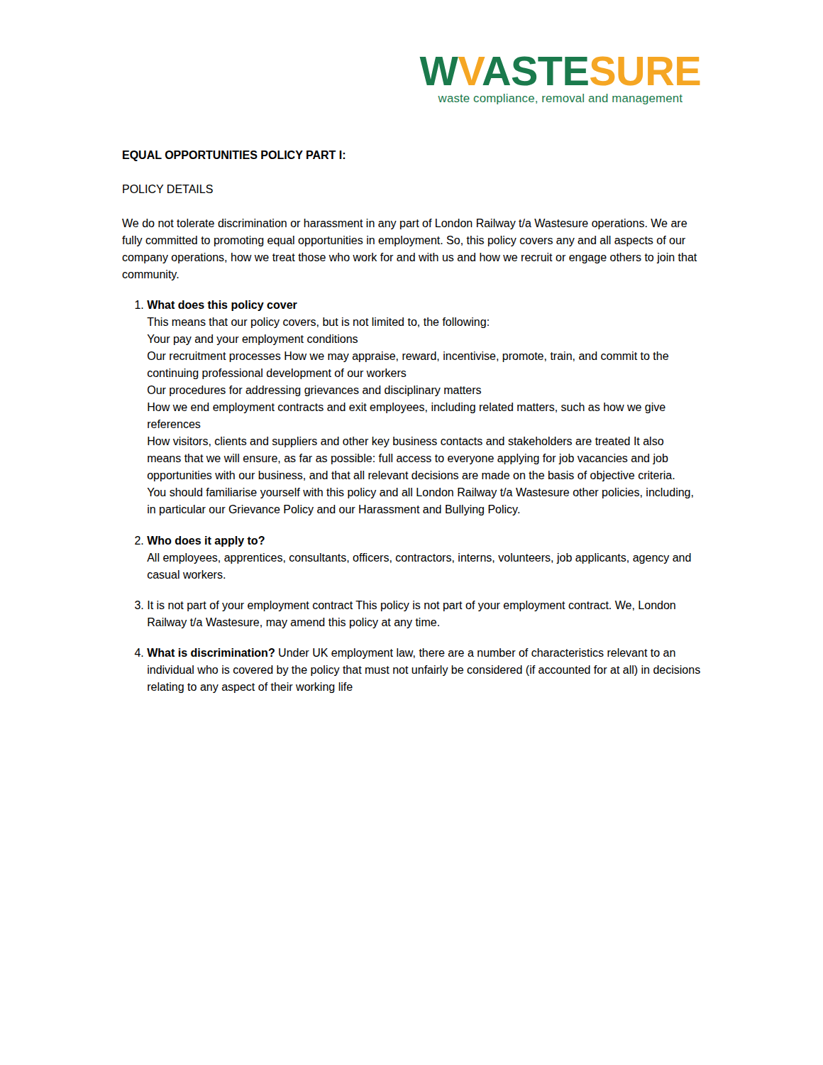WVASTE SURE
waste compliance, removal and management
Equal Opportunities Policy Part I:
POLICY DETAILS
We do not tolerate discrimination or harassment in any part of London Railway t/a Wastesure operations. We are fully committed to promoting equal opportunities in employment. So, this policy covers any and all aspects of our company operations, how we treat those who work for and with us and how we recruit or engage others to join that community.
What does this policy cover
This means that our policy covers, but is not limited to, the following:
Your pay and your employment conditions
Our recruitment processes How we may appraise, reward, incentivise, promote, train, and commit to the continuing professional development of our workers
Our procedures for addressing grievances and disciplinary matters
How we end employment contracts and exit employees, including related matters, such as how we give references
How visitors, clients and suppliers and other key business contacts and stakeholders are treated It also means that we will ensure, as far as possible: full access to everyone applying for job vacancies and job opportunities with our business, and that all relevant decisions are made on the basis of objective criteria.
You should familiarise yourself with this policy and all London Railway t/a Wastesure other policies, including, in particular our Grievance Policy and our Harassment and Bullying Policy.
Who does it apply to?
All employees, apprentices, consultants, officers, contractors, interns, volunteers, job applicants, agency and casual workers.
It is not part of your employment contract This policy is not part of your employment contract. We, London Railway t/a Wastesure, may amend this policy at any time.
What is discrimination? Under UK employment law, there are a number of characteristics relevant to an individual who is covered by the policy that must not unfairly be considered (if accounted for at all) in decisions relating to any aspect of their working life